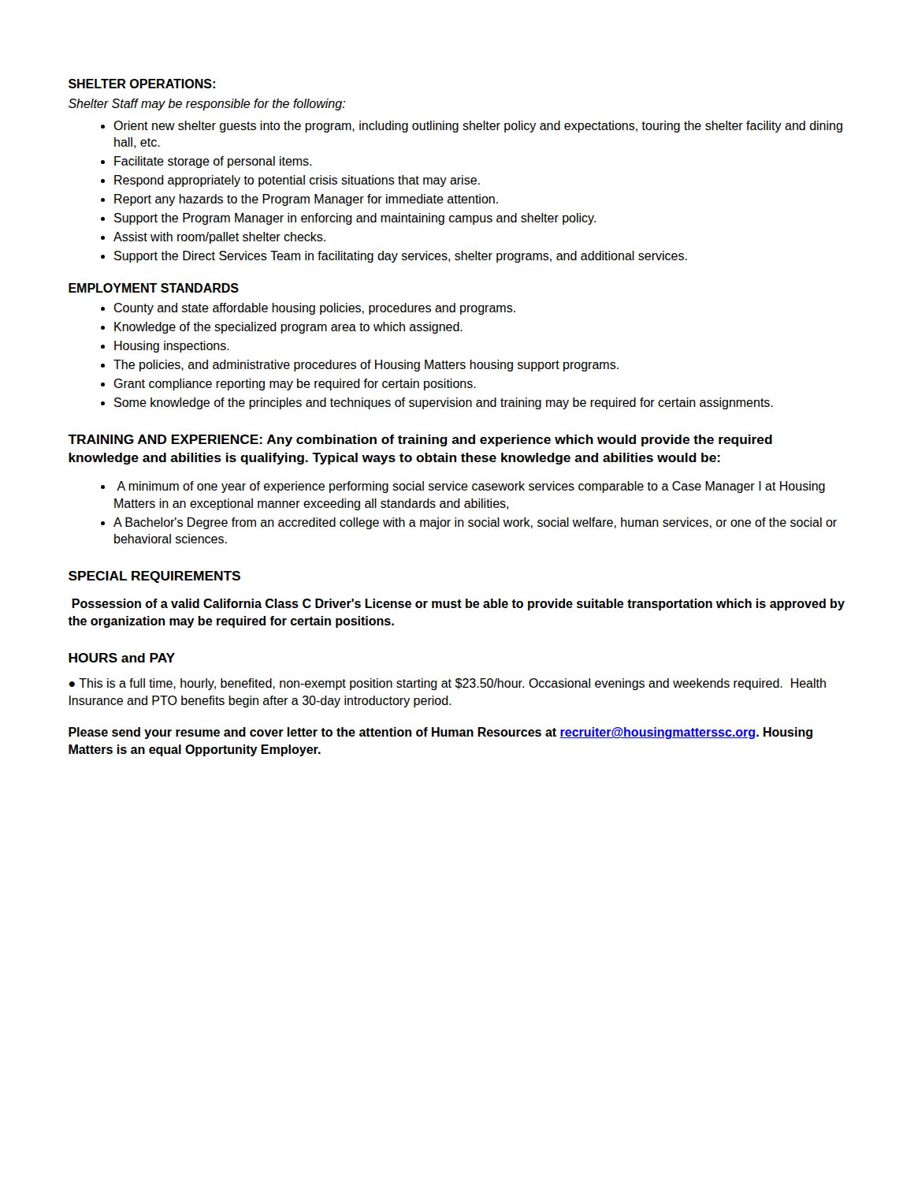SHELTER OPERATIONS:
Shelter Staff may be responsible for the following:
Orient new shelter guests into the program, including outlining shelter policy and expectations, touring the shelter facility and dining hall, etc.
Facilitate storage of personal items.
Respond appropriately to potential crisis situations that may arise.
Report any hazards to the Program Manager for immediate attention.
Support the Program Manager in enforcing and maintaining campus and shelter policy.
Assist with room/pallet shelter checks.
Support the Direct Services Team in facilitating day services, shelter programs, and additional services.
EMPLOYMENT STANDARDS
County and state affordable housing policies, procedures and programs.
Knowledge of the specialized program area to which assigned.
Housing inspections.
The policies, and administrative procedures of Housing Matters housing support programs.
Grant compliance reporting may be required for certain positions.
Some knowledge of the principles and techniques of supervision and training may be required for certain assignments.
TRAINING AND EXPERIENCE: Any combination of training and experience which would provide the required knowledge and abilities is qualifying. Typical ways to obtain these knowledge and abilities would be:
A minimum of one year of experience performing social service casework services comparable to a Case Manager I at Housing Matters in an exceptional manner exceeding all standards and abilities,
A Bachelor's Degree from an accredited college with a major in social work, social welfare, human services, or one of the social or behavioral sciences.
SPECIAL REQUIREMENTS
Possession of a valid California Class C Driver's License or must be able to provide suitable transportation which is approved by the organization may be required for certain positions.
HOURS and PAY
● This is a full time, hourly, benefited, non-exempt position starting at $23.50/hour. Occasional evenings and weekends required. Health Insurance and PTO benefits begin after a 30-day introductory period.
Please send your resume and cover letter to the attention of Human Resources at recruiter@housingmatterssc.org. Housing Matters is an equal Opportunity Employer.